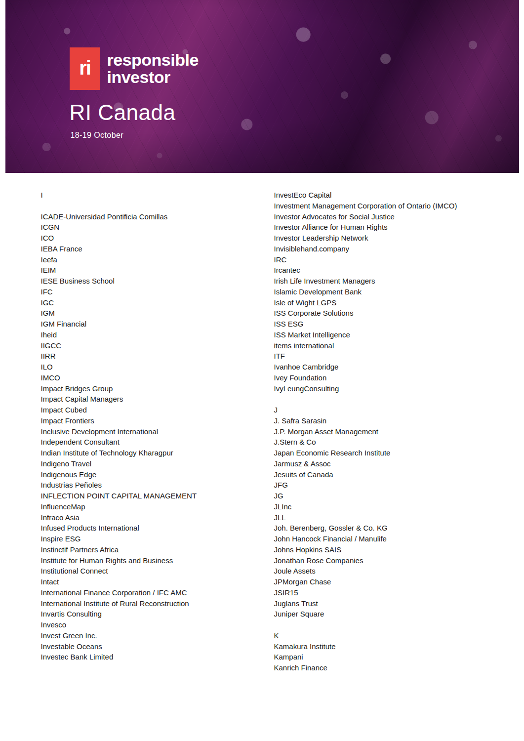ri
responsible investor
RI Canada
18-19 October
I
ICADE-Universidad Pontificia Comillas
ICGN
ICO
IEBA France
Ieefa
IEIM
IESE Business School
IFC
IGC
IGM
IGM Financial
Iheid
IIGCC
IIRR
ILO
IMCO
Impact Bridges Group
Impact Capital Managers
Impact Cubed
Impact Frontiers
Inclusive Development International
Independent Consultant
Indian Institute of Technology Kharagpur
Indigeno Travel
Indigenous Edge
Industrias Peñoles
INFLECTION POINT CAPITAL MANAGEMENT
InfluenceMap
Infraco Asia
Infused Products International
Inspire ESG
Instinctif Partners Africa
Institute for Human Rights and Business
Institutional Connect
Intact
International Finance Corporation / IFC AMC
International Institute of Rural Reconstruction
Invartis Consulting
Invesco
Invest Green Inc.
Investable Oceans
Investec Bank Limited
InvestEco Capital
Investment Management Corporation of Ontario (IMCO)
Investor Advocates for Social Justice
Investor Alliance for Human Rights
Investor Leadership Network
Invisiblehand.company
IRC
Ircantec
Irish Life Investment Managers
Islamic Development Bank
Isle of Wight LGPS
ISS Corporate Solutions
ISS ESG
ISS Market Intelligence
items international
ITF
Ivanhoe Cambridge
Ivey Foundation
IvyLeungConsulting
J
J. Safra Sarasin
J.P. Morgan Asset Management
J.Stern & Co
Japan Economic Research Institute
Jarmusz & Assoc
Jesuits of Canada
JFG
JG
JLInc
JLL
Joh. Berenberg, Gossler & Co. KG
John Hancock Financial / Manulife
Johns Hopkins SAIS
Jonathan Rose Companies
Joule Assets
JPMorgan Chase
JSIR15
Juglans Trust
Juniper Square
K
Kamakura Institute
Kampani
Kanrich Finance